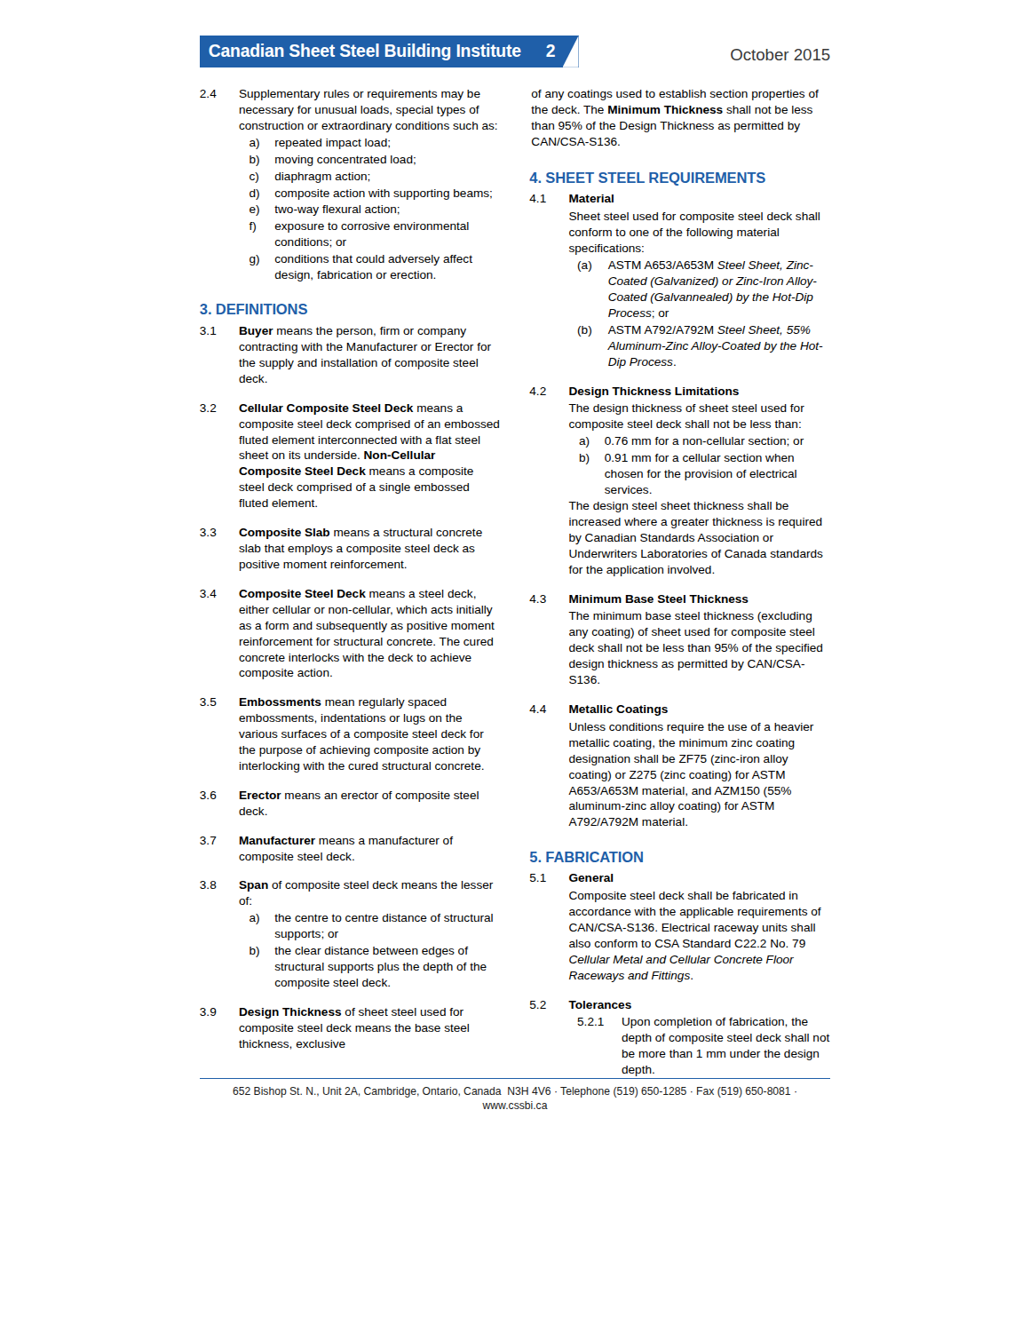Canadian Sheet Steel Building Institute
2
October 2015
2.4
Supplementary rules or requirements may be necessary for unusual loads, special types of construction or extraordinary conditions such as:
a)
repeated impact load;
b)
moving concentrated load;
c)
diaphragm action;
d)
composite action with supporting beams;
e)
two-way flexural action;
f)
exposure to corrosive environmental conditions; or
g)
conditions that could adversely affect design, fabrication or erection.
3. DEFINITIONS
3.1
Buyer means the person, firm or company contracting with the Manufacturer or Erector for the supply and installation of composite steel deck.
3.2
Cellular Composite Steel Deck means a composite steel deck comprised of an embossed fluted element interconnected with a flat steel sheet on its underside. Non-Cellular Composite Steel Deck means a composite steel deck comprised of a single embossed fluted element.
3.3
Composite Slab means a structural concrete slab that employs a composite steel deck as positive moment reinforcement.
3.4
Composite Steel Deck means a steel deck, either cellular or non-cellular, which acts initially as a form and subsequently as positive moment reinforcement for structural concrete. The cured concrete interlocks with the deck to achieve composite action.
3.5
Embossments mean regularly spaced embossments, indentations or lugs on the various surfaces of a composite steel deck for the purpose of achieving composite action by interlocking with the cured structural concrete.
3.6
Erector means an erector of composite steel deck.
3.7
Manufacturer means a manufacturer of composite steel deck.
3.8
Span of composite steel deck means the lesser of:
a)
the centre to centre distance of structural supports; or
b)
the clear distance between edges of structural supports plus the depth of the composite steel deck.
3.9
Design Thickness of sheet steel used for composite steel deck means the base steel thickness, exclusive
of any coatings used to establish section properties of the deck. The Minimum Thickness shall not be less than 95% of the Design Thickness as permitted by CAN/CSA-S136.
4. SHEET STEEL REQUIREMENTS
4.1
Material
Sheet steel used for composite steel deck shall conform to one of the following material specifications:
(a)
ASTM A653/A653M Steel Sheet, Zinc-Coated (Galvanized) or Zinc-Iron Alloy-Coated (Galvannealed) by the Hot-Dip Process; or
(b)
ASTM A792/A792M Steel Sheet, 55% Aluminum-Zinc Alloy-Coated by the Hot-Dip Process.
4.2
Design Thickness Limitations
The design thickness of sheet steel used for composite steel deck shall not be less than:
a)
0.76 mm for a non-cellular section; or
b)
0.91 mm for a cellular section when chosen for the provision of electrical services.
The design steel sheet thickness shall be increased where a greater thickness is required by Canadian Standards Association or Underwriters Laboratories of Canada standards for the application involved.
4.3
Minimum Base Steel Thickness
The minimum base steel thickness (excluding any coating) of sheet used for composite steel deck shall not be less than 95% of the specified design thickness as permitted by CAN/CSA-S136.
4.4
Metallic Coatings
Unless conditions require the use of a heavier metallic coating, the minimum zinc coating designation shall be ZF75 (zinc-iron alloy coating) or Z275 (zinc coating) for ASTM A653/A653M material, and AZM150 (55% aluminum-zinc alloy coating) for ASTM A792/A792M material.
5. FABRICATION
5.1
General
Composite steel deck shall be fabricated in accordance with the applicable requirements of CAN/CSA-S136. Electrical raceway units shall also conform to CSA Standard C22.2 No. 79 Cellular Metal and Cellular Concrete Floor Raceways and Fittings.
5.2
Tolerances
5.2.1
Upon completion of fabrication, the depth of composite steel deck shall not be more than 1 mm under the design depth.
652 Bishop St. N., Unit 2A, Cambridge, Ontario, Canada N3H 4V6 · Telephone (519) 650-1285 · Fax (519) 650-8081 · www.cssbi.ca